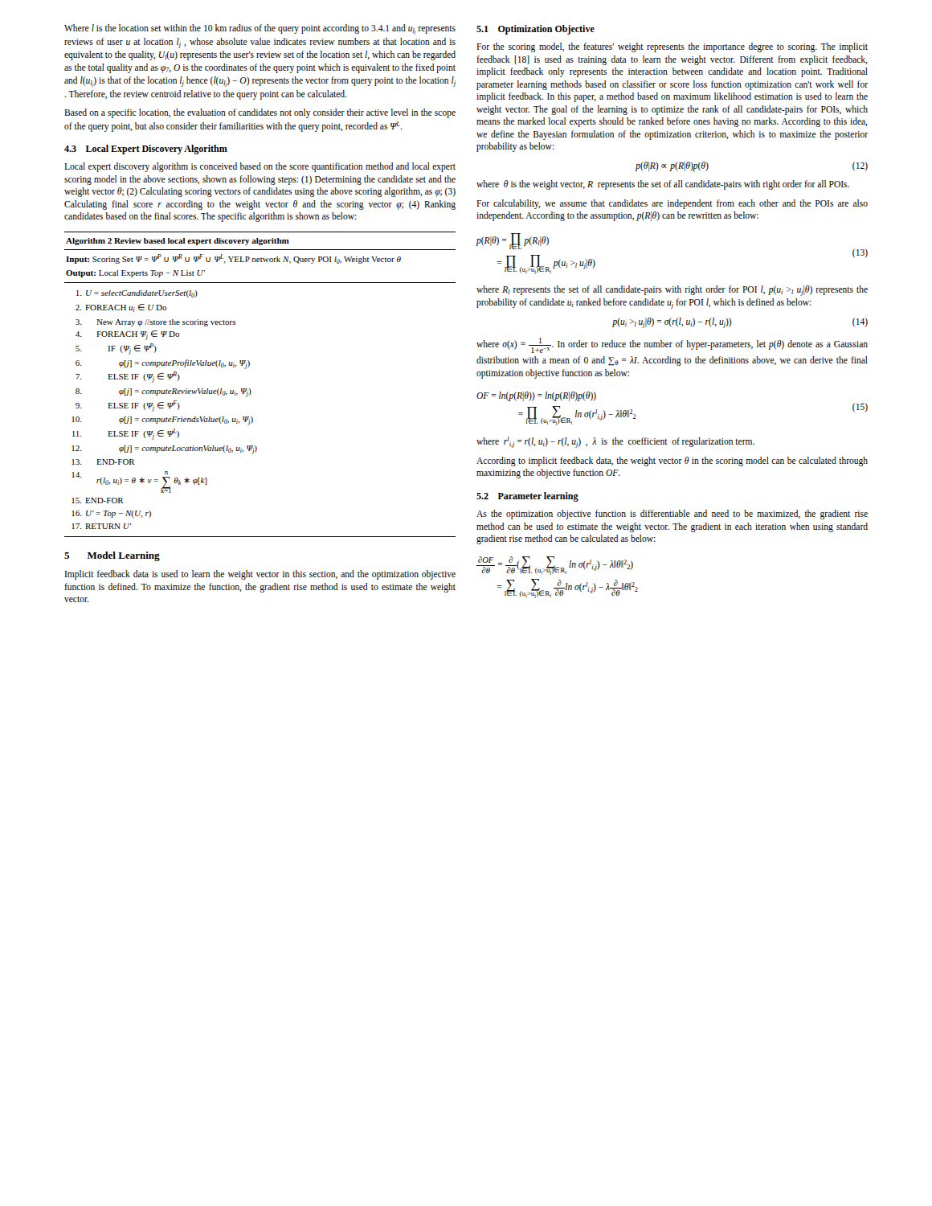Where l is the location set within the 10 km radius of the query point according to 3.4.1 and ulj represents reviews of user u at location lj , whose absolute value indicates review numbers at that location and is equivalent to the quality, Ul(u) represents the user's review set of the location set l, which can be regarded as the total quality and as φ7, O is the coordinates of the query point which is equivalent to the fixed point and l(ulj) is that of the location lj hence (l(ulj) − O) represents the vector from query point to the location lj . Therefore, the review centroid relative to the query point can be calculated.
Based on a specific location, the evaluation of candidates not only consider their active level in the scope of the query point, but also consider their familiarities with the query point, recorded as ΨL.
4.3 Local Expert Discovery Algorithm
Local expert discovery algorithm is conceived based on the score quantification method and local expert scoring model in the above sections, shown as following steps: (1) Determining the candidate set and the weight vector θ; (2) Calculating scoring vectors of candidates using the above scoring algorithm, as φ; (3) Calculating final score r according to the weight vector θ and the scoring vector φ; (4) Ranking candidates based on the final scores. The specific algorithm is shown as below:
Algorithm 2 Review based local expert discovery algorithm
Input: Scoring Set Ψ = ΨP ∪ ΨR ∪ ΨF ∪ ΨL, YELP network N, Query POI l0, Weight Vector θ
Output: Local Experts Top − N List U′
U = selectCandidateUserSet(l0)
FOREACH ui ∈ U Do
New Array φ //store the scoring vectors
FOREACH Ψj ∈ Ψ Do
IF (Ψj ∈ ΨP)
φ[j] = computeProfileValue(l0, ui, Ψj)
ELSE IF (Ψj ∈ ΨR)
φ[j] = computeReviewValue(l0, ui, Ψj)
ELSE IF (Ψj ∈ ΨF)
φ[j] = computeFriendsValue(l0, ui, Ψj)
ELSE IF (Ψj ∈ ΨL)
φ[j] = computeLocationValue(l0, ui, Ψj)
END-FOR
r(l0, ui) = θ ∗ v = n∑k=1 θk ∗ φ[k]
END-FOR
U′ = Top − N(U, r)
RETURN U′
5 Model Learning
Implicit feedback data is used to learn the weight vector in this section, and the optimization objective function is defined. To maximize the function, the gradient rise method is used to estimate the weight vector.
5.1 Optimization Objective
For the scoring model, the features' weight represents the importance degree to scoring. The implicit feedback [18] is used as training data to learn the weight vector. Different from explicit feedback, implicit feedback only represents the interaction between candidate and location point. Traditional parameter learning methods based on classifier or score loss function optimization can't work well for implicit feedback. In this paper, a method based on maximum likelihood estimation is used to learn the weight vector. The goal of the learning is to optimize the rank of all candidate-pairs for POIs, which means the marked local experts should be ranked before ones having no marks. According to this idea, we define the Bayesian formulation of the optimization criterion, which is to maximize the posterior probability as below:
p(θ|R) ∝ p(R|θ)p(θ) (12)
where θ is the weight vector, R represents the set of all candidate-pairs with right order for all POIs.
For calculability, we assume that candidates are independent from each other and the POIs are also independent. According to the assumption, p(R|θ) can be rewritten as below:
p(R|θ) = ∏l∈L p(Rl|θ) = ∏l∈L ∏(ui>uj)∈Rl p(ui >l uj|θ) (13)
where Rl represents the set of all candidate-pairs with right order for POI l, p(ui >l uj|θ) represents the probability of candidate ui ranked before candidate uj for POI l, which is defined as below:
p(ui >l uj|θ) = σ(r(l, ui) − r(l, uj)) (14)
where σ(x) = 11+e−x. In order to reduce the number of hyper-parameters, let p(θ) denote as a Gaussian distribution with a mean of 0 and ∑θ = λI. According to the definitions above, we can derive the final optimization objective function as below:
OF = ln(p(R|θ)) = ln(p(R|θ)p(θ)) = ∏l∈L ∑(ui>uj)∈Rl ln σ(rli,j) − λ‖θ‖22 (15)
where rli,j = r(l, ui) − r(l, uj) , λ is the coefficient of regularization term.
According to implicit feedback data, the weight vector θ in the scoring model can be calculated through maximizing the objective function OF.
5.2 Parameter learning
As the optimization objective function is differentiable and need to be maximized, the gradient rise method can be used to estimate the weight vector. The gradient in each iteration when using standard gradient rise method can be calculated as below:
∂OF∂θ = ∂∂θ(∑l∈L ∑(ui>uj)∈Rl ln σ(rli,j) − λ‖θ‖22) = ∑l∈L ∑(ui>uj)∈Rl ∂∂θ ln σ(rli,j) − λ∂∂θ‖θ‖22